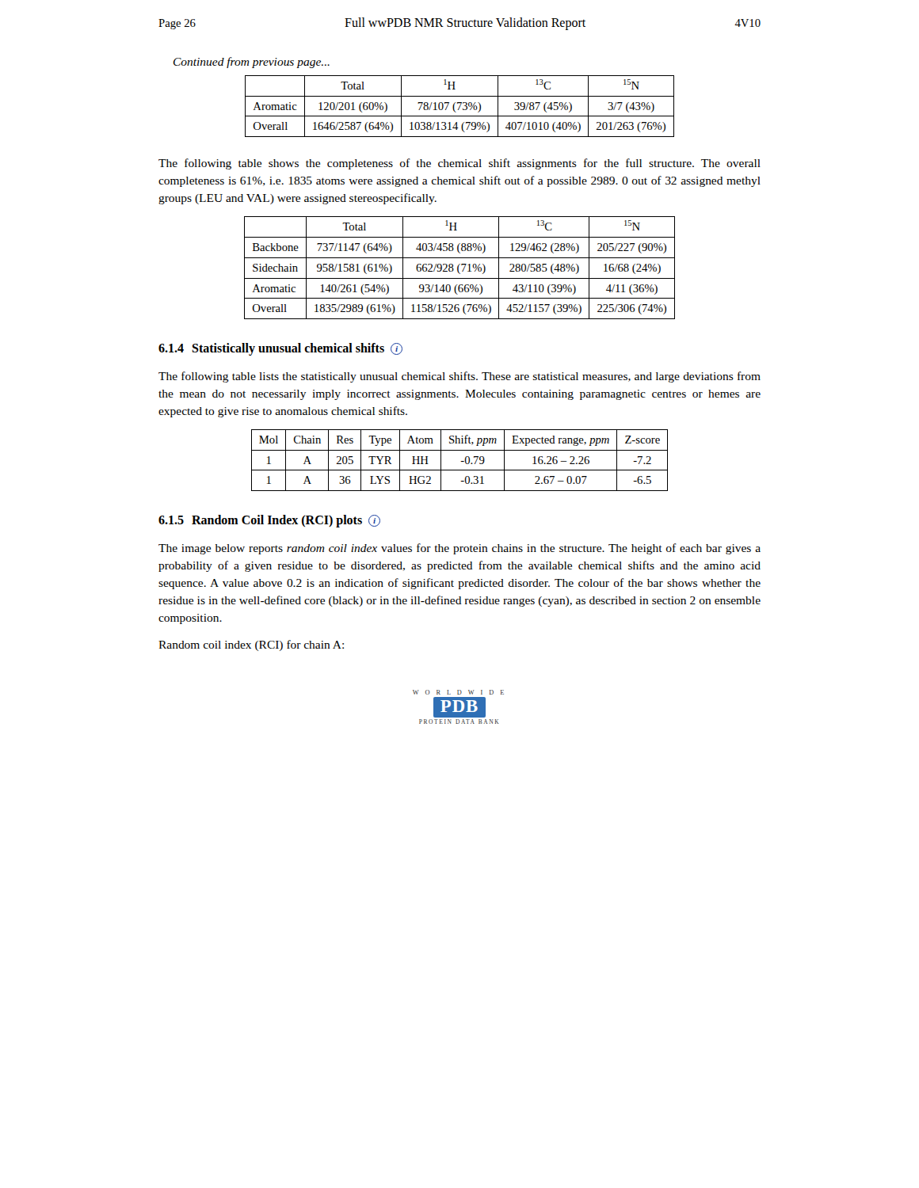Page 26
Full wwPDB NMR Structure Validation Report
4V10
Continued from previous page...
| | Total | 1 H | 13 C | 15 N |
| --- | --- | --- | --- | --- |
| Aromatic | 120/201 (60%) | 78/107 (73%) | 39/87 (45%) | 3/7 (43%) |
| Overall | 1646/2587 (64%) | 1038/1314 (79%) | 407/1010 (40%) | 201/263 (76%) |
The following table shows the completeness of the chemical shift assignments for the full structure. The overall completeness is 61%, i.e. 1835 atoms were assigned a chemical shift out of a possible 2989. 0 out of 32 assigned methyl groups (LEU and VAL) were assigned stereospecifically.
| | Total | 1 H | 13 C | 15 N |
| --- | --- | --- | --- | --- |
| Backbone | 737/1147 (64%) | 403/458 (88%) | 129/462 (28%) | 205/227 (90%) |
| Sidechain | 958/1581 (61%) | 662/928 (71%) | 280/585 (48%) | 16/68 (24%) |
| Aromatic | 140/261 (54%) | 93/140 (66%) | 43/110 (39%) | 4/11 (36%) |
| Overall | 1835/2989 (61%) | 1158/1526 (76%) | 452/1157 (39%) | 225/306 (74%) |
6.1.4 Statistically unusual chemical shifts i
The following table lists the statistically unusual chemical shifts. These are statistical measures, and large deviations from the mean do not necessarily imply incorrect assignments. Molecules containing paramagnetic centres or hemes are expected to give rise to anomalous chemical shifts.
| Mol | Chain | Res | Type | Atom | Shift, ppm | Expected range, ppm | Z-score |
| --- | --- | --- | --- | --- | --- | --- | --- |
| 1 | A | 205 | TYR | HH | -0.79 | 16.26 – 2.26 | -7.2 |
| 1 | A | 36 | LYS | HG2 | -0.31 | 2.67 – 0.07 | -6.5 |
6.1.5 Random Coil Index (RCI) plots i
The image below reports random coil index values for the protein chains in the structure. The height of each bar gives a probability of a given residue to be disordered, as predicted from the available chemical shifts and the amino acid sequence. A value above 0.2 is an indication of significant predicted disorder. The colour of the bar shows whether the residue is in the well-defined core (black) or in the ill-defined residue ranges (cyan), as described in section 2 on ensemble composition.
Random coil index (RCI) for chain A:
W O R L D W I D E
PDB
PROTEIN DATA BANK